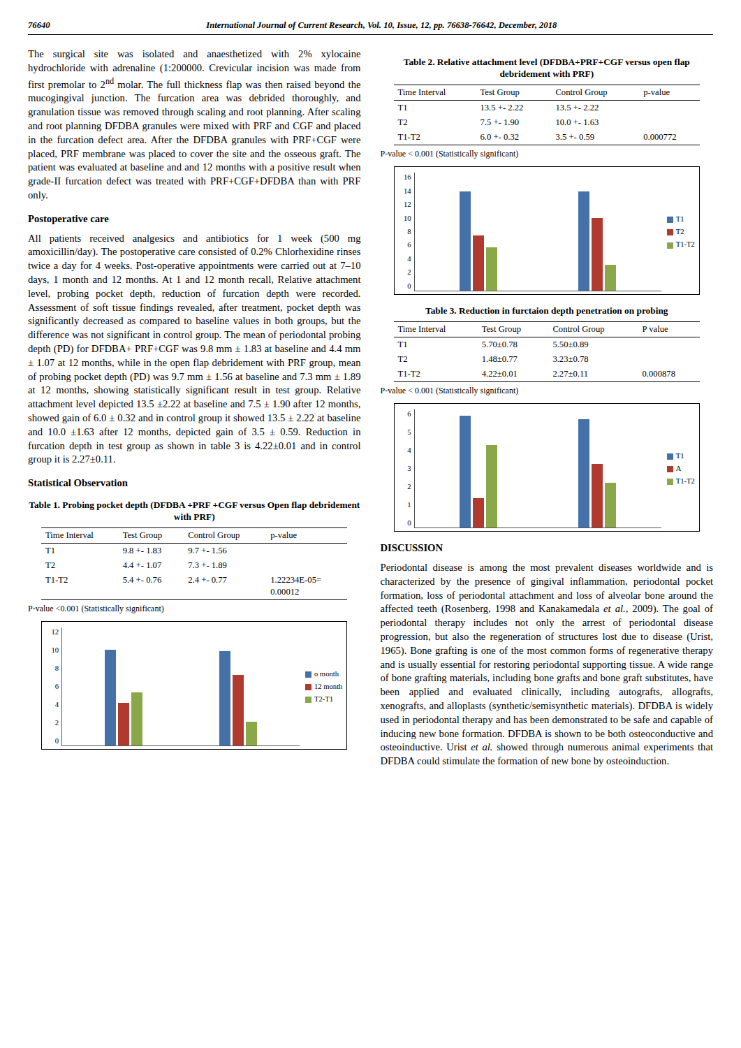76640 International Journal of Current Research, Vol. 10, Issue, 12, pp. 76638-76642, December, 2018
The surgical site was isolated and anaesthetized with 2% xylocaine hydrochloride with adrenaline (1:200000. Crevicular incision was made from first premolar to 2nd molar. The full thickness flap was then raised beyond the mucogingival junction. The furcation area was debrided thoroughly, and granulation tissue was removed through scaling and root planning. After scaling and root planning DFDBA granules were mixed with PRF and CGF and placed in the furcation defect area. After the DFDBA granules with PRF+CGF were placed, PRF membrane was placed to cover the site and the osseous graft. The patient was evaluated at baseline and and 12 months with a positive result when grade-II furcation defect was treated with PRF+CGF+DFDBA than with PRF only.
Postoperative care
All patients received analgesics and antibiotics for 1 week (500 mg amoxicillin/day). The postoperative care consisted of 0.2% Chlorhexidine rinses twice a day for 4 weeks. Post-operative appointments were carried out at 7–10 days, 1 month and 12 months. At 1 and 12 month recall, Relative attachment level, probing pocket depth, reduction of furcation depth were recorded. Assessment of soft tissue findings revealed, after treatment, pocket depth was significantly decreased as compared to baseline values in both groups, but the difference was not significant in control group. The mean of periodontal probing depth (PD) for DFDBA+ PRF+CGF was 9.8 mm ± 1.83 at baseline and 4.4 mm ± 1.07 at 12 months, while in the open flap debridement with PRF group, mean of probing pocket depth (PD) was 9.7 mm ± 1.56 at baseline and 7.3 mm ± 1.89 at 12 months, showing statistically significant result in test group. Relative attachment level depicted 13.5 ±2.22 at baseline and 7.5 ± 1.90 after 12 months, showed gain of 6.0 ± 0.32 and in control group it showed 13.5 ± 2.22 at baseline and 10.0 ±1.63 after 12 months, depicted gain of 3.5 ± 0.59. Reduction in furcation depth in test group as shown in table 3 is 4.22±0.01 and in control group it is 2.27±0.11.
Statistical Observation
Table 1. Probing pocket depth (DFDBA +PRF +CGF versus Open flap debridement with PRF)
| Time Interval | Test Group | Control Group | p-value |
| --- | --- | --- | --- |
| T1 | 9.8 +- 1.83 | 9.7 +- 1.56 | |
| T2 | 4.4 +- 1.07 | 7.3 +- 1.89 | |
| T1-T2 | 5.4 +- 0.76 | 2.4 +- 0.77 | 1.22234E-05= 0.00012 |
P-value <0.001 (Statistically significant)
12
10
8
6
4
2
0
o month
12 month
T2-T1
Table 2. Relative attachment level (DFDBA+PRF+CGF versus open flap debridement with PRF)
| Time Interval | Test Group | Control Group | p-value |
| --- | --- | --- | --- |
| T1 | 13.5 +- 2.22 | 13.5 +- 2.22 | |
| T2 | 7.5 +- 1.90 | 10.0 +- 1.63 | |
| T1-T2 | 6.0 +- 0.32 | 3.5 +- 0.59 | 0.000772 |
P-value < 0.001 (Statistically significant)
16
14
12
10
8
6
4
2
0
T1
T2
T1-T2
Table 3. Reduction in furctaion depth penetration on probing
| Time Interval | Test Group | Control Group | P value |
| --- | --- | --- | --- |
| T1 | 5.70±0.78 | 5.50±0.89 | |
| T2 | 1.48±0.77 | 3.23±0.78 | |
| T1-T2 | 4.22±0.01 | 2.27±0.11 | 0.000878 |
P-value < 0.001 (Statistically significant)
6
5
4
3
2
1
0
T1
A
T1-T2
DISCUSSION
Periodontal disease is among the most prevalent diseases worldwide and is characterized by the presence of gingival inflammation, periodontal pocket formation, loss of periodontal attachment and loss of alveolar bone around the affected teeth (Rosenberg, 1998 and Kanakamedala et al., 2009). The goal of periodontal therapy includes not only the arrest of periodontal disease progression, but also the regeneration of structures lost due to disease (Urist, 1965). Bone grafting is one of the most common forms of regenerative therapy and is usually essential for restoring periodontal supporting tissue. A wide range of bone grafting materials, including bone grafts and bone graft substitutes, have been applied and evaluated clinically, including autografts, allografts, xenografts, and alloplasts (synthetic/semisynthetic materials). DFDBA is widely used in periodontal therapy and has been demonstrated to be safe and capable of inducing new bone formation. DFDBA is shown to be both osteoconductive and osteoinductive. Urist et al. showed through numerous animal experiments that DFDBA could stimulate the formation of new bone by osteoinduction.